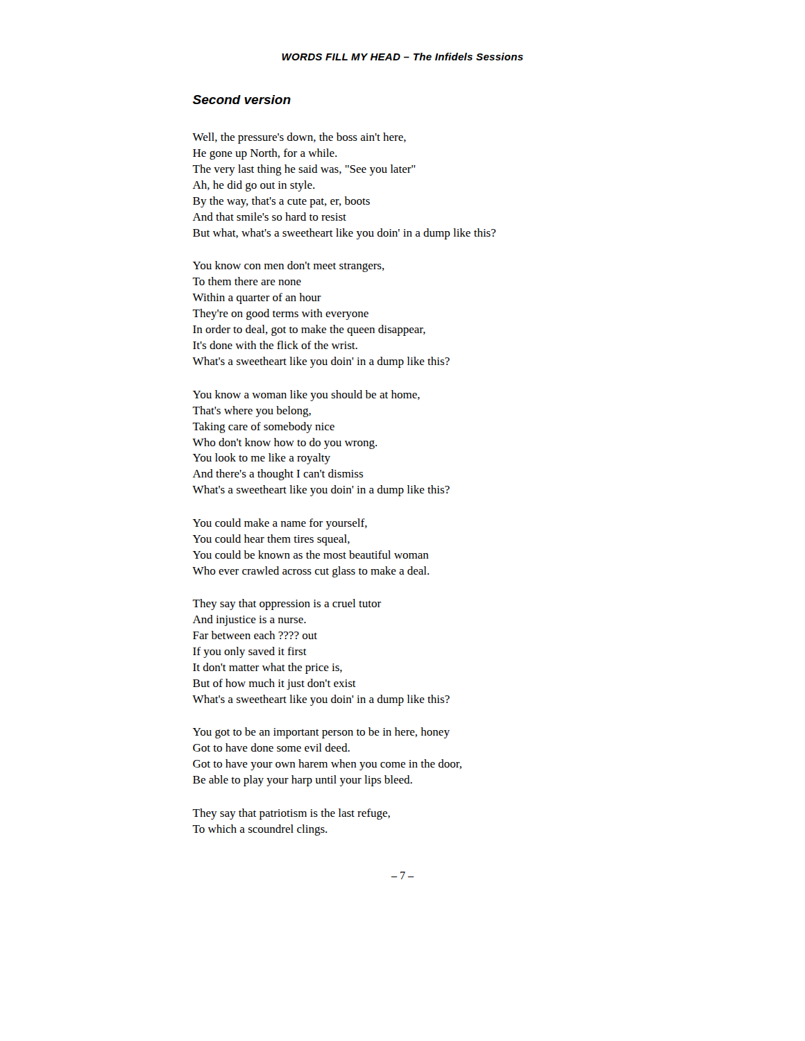Words Fill My Head – The Infidels Sessions
Second version
Well, the pressure's down, the boss ain't here,
He gone up North, for a while.
The very last thing he said was, "See you later"
Ah, he did go out in style.
By the way, that's a cute pat, er, boots
And that smile's so hard to resist
But what, what's a sweetheart like you doin' in a dump like this?
You know con men don't meet strangers,
To them there are none
Within a quarter of an hour
They're on good terms with everyone
In order to deal, got to make the queen disappear,
It's done with the flick of the wrist.
What's a sweetheart like you doin' in a dump like this?
You know a woman like you should be at home,
That's where you belong,
Taking care of somebody nice
Who don't know how to do you wrong.
You look to me like a royalty
And there's a thought I can't dismiss
What's a sweetheart like you doin' in a dump like this?
You could make a name for yourself,
You could hear them tires squeal,
You could be known as the most beautiful woman
Who ever crawled across cut glass to make a deal.
They say that oppression is a cruel tutor
And injustice is a nurse.
Far between each ???? out
If you only saved it first
It don't matter what the price is,
But of how much it just don't exist
What's a sweetheart like you doin' in a dump like this?
You got to be an important person to be in here, honey
Got to have done some evil deed.
Got to have your own harem when you come in the door,
Be able to play your harp until your lips bleed.
They say that patriotism is the last refuge,
To which a scoundrel clings.
– 7 –